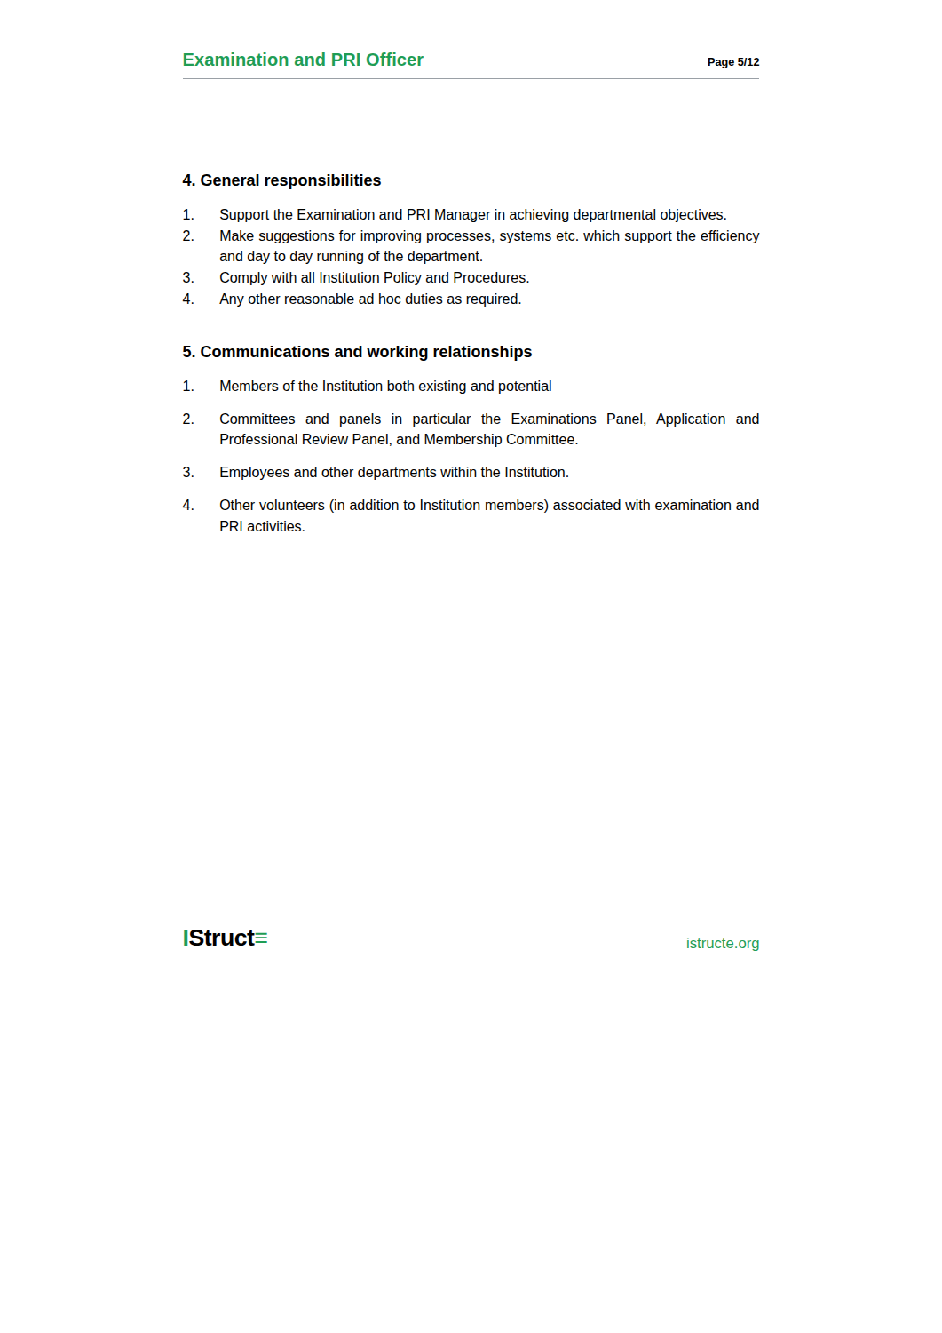Examination and PRI Officer
Page 5/12
4. General responsibilities
1. Support the Examination and PRI Manager in achieving departmental objectives.
2. Make suggestions for improving processes, systems etc. which support the efficiency and day to day running of the department.
3. Comply with all Institution Policy and Procedures.
4. Any other reasonable ad hoc duties as required.
5. Communications and working relationships
1. Members of the Institution both existing and potential
2. Committees and panels in particular the Examinations Panel, Application and Professional Review Panel, and Membership Committee.
3. Employees and other departments within the Institution.
4. Other volunteers (in addition to Institution members) associated with examination and PRI activities.
IStruct≡
istructe.org